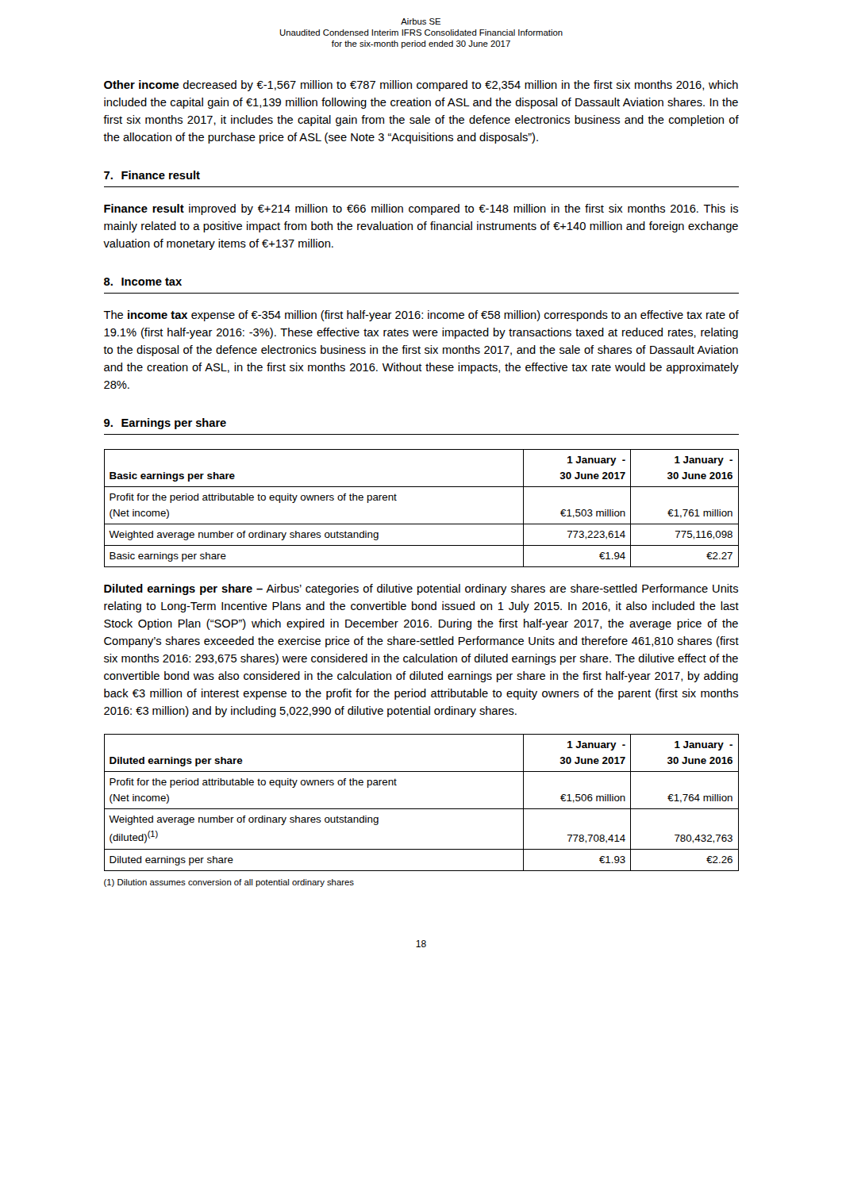Airbus SE
Unaudited Condensed Interim IFRS Consolidated Financial Information
for the six-month period ended 30 June 2017
Other income decreased by €-1,567 million to €787 million compared to €2,354 million in the first six months 2016, which included the capital gain of €1,139 million following the creation of ASL and the disposal of Dassault Aviation shares. In the first six months 2017, it includes the capital gain from the sale of the defence electronics business and the completion of the allocation of the purchase price of ASL (see Note 3 “Acquisitions and disposals”).
7. Finance result
Finance result improved by €+214 million to €66 million compared to €-148 million in the first six months 2016. This is mainly related to a positive impact from both the revaluation of financial instruments of €+140 million and foreign exchange valuation of monetary items of €+137 million.
8. Income tax
The income tax expense of €-354 million (first half-year 2016: income of €58 million) corresponds to an effective tax rate of 19.1% (first half-year 2016: -3%). These effective tax rates were impacted by transactions taxed at reduced rates, relating to the disposal of the defence electronics business in the first six months 2017, and the sale of shares of Dassault Aviation and the creation of ASL, in the first six months 2016. Without these impacts, the effective tax rate would be approximately 28%.
9. Earnings per share
| Basic earnings per share | 1 January - 30 June 2017 | 1 January - 30 June 2016 |
| --- | --- | --- |
| Profit for the period attributable to equity owners of the parent (Net income) | €1,503 million | €1,761 million |
| Weighted average number of ordinary shares outstanding | 773,223,614 | 775,116,098 |
| Basic earnings per share | €1.94 | €2.27 |
Diluted earnings per share – Airbus’ categories of dilutive potential ordinary shares are share-settled Performance Units relating to Long-Term Incentive Plans and the convertible bond issued on 1 July 2015. In 2016, it also included the last Stock Option Plan (“SOP”) which expired in December 2016. During the first half-year 2017, the average price of the Company’s shares exceeded the exercise price of the share-settled Performance Units and therefore 461,810 shares (first six months 2016: 293,675 shares) were considered in the calculation of diluted earnings per share. The dilutive effect of the convertible bond was also considered in the calculation of diluted earnings per share in the first half-year 2017, by adding back €3 million of interest expense to the profit for the period attributable to equity owners of the parent (first six months 2016: €3 million) and by including 5,022,990 of dilutive potential ordinary shares.
| Diluted earnings per share | 1 January - 30 June 2017 | 1 January - 30 June 2016 |
| --- | --- | --- |
| Profit for the period attributable to equity owners of the parent (Net income) | €1,506 million | €1,764 million |
| Weighted average number of ordinary shares outstanding (diluted) (1) | 778,708,414 | 780,432,763 |
| Diluted earnings per share | €1.93 | €2.26 |
(1) Dilution assumes conversion of all potential ordinary shares
18